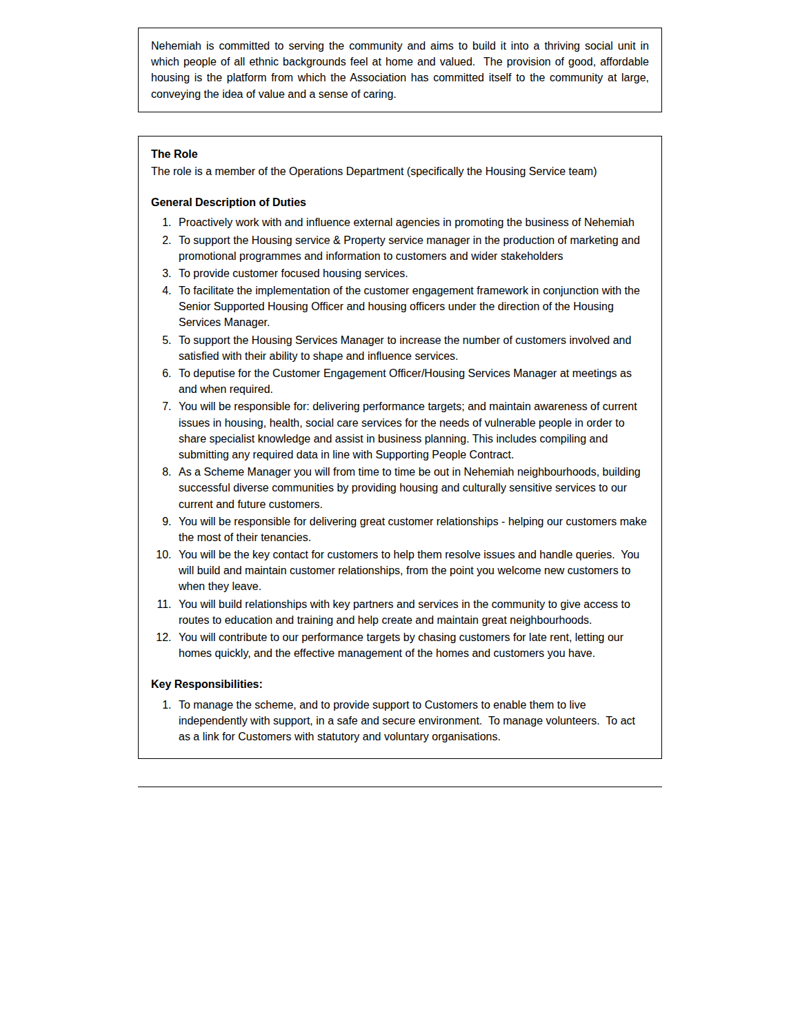Nehemiah is committed to serving the community and aims to build it into a thriving social unit in which people of all ethnic backgrounds feel at home and valued. The provision of good, affordable housing is the platform from which the Association has committed itself to the community at large, conveying the idea of value and a sense of caring.
The Role
The role is a member of the Operations Department (specifically the Housing Service team)
General Description of Duties
Proactively work with and influence external agencies in promoting the business of Nehemiah
To support the Housing service & Property service manager in the production of marketing and promotional programmes and information to customers and wider stakeholders
To provide customer focused housing services.
To facilitate the implementation of the customer engagement framework in conjunction with the Senior Supported Housing Officer and housing officers under the direction of the Housing Services Manager.
To support the Housing Services Manager to increase the number of customers involved and satisfied with their ability to shape and influence services.
To deputise for the Customer Engagement Officer/Housing Services Manager at meetings as and when required.
You will be responsible for: delivering performance targets; and maintain awareness of current issues in housing, health, social care services for the needs of vulnerable people in order to share specialist knowledge and assist in business planning. This includes compiling and submitting any required data in line with Supporting People Contract.
As a Scheme Manager you will from time to time be out in Nehemiah neighbourhoods, building successful diverse communities by providing housing and culturally sensitive services to our current and future customers.
You will be responsible for delivering great customer relationships - helping our customers make the most of their tenancies.
You will be the key contact for customers to help them resolve issues and handle queries. You will build and maintain customer relationships, from the point you welcome new customers to when they leave.
You will build relationships with key partners and services in the community to give access to routes to education and training and help create and maintain great neighbourhoods.
You will contribute to our performance targets by chasing customers for late rent, letting our homes quickly, and the effective management of the homes and customers you have.
Key Responsibilities:
To manage the scheme, and to provide support to Customers to enable them to live independently with support, in a safe and secure environment. To manage volunteers. To act as a link for Customers with statutory and voluntary organisations.